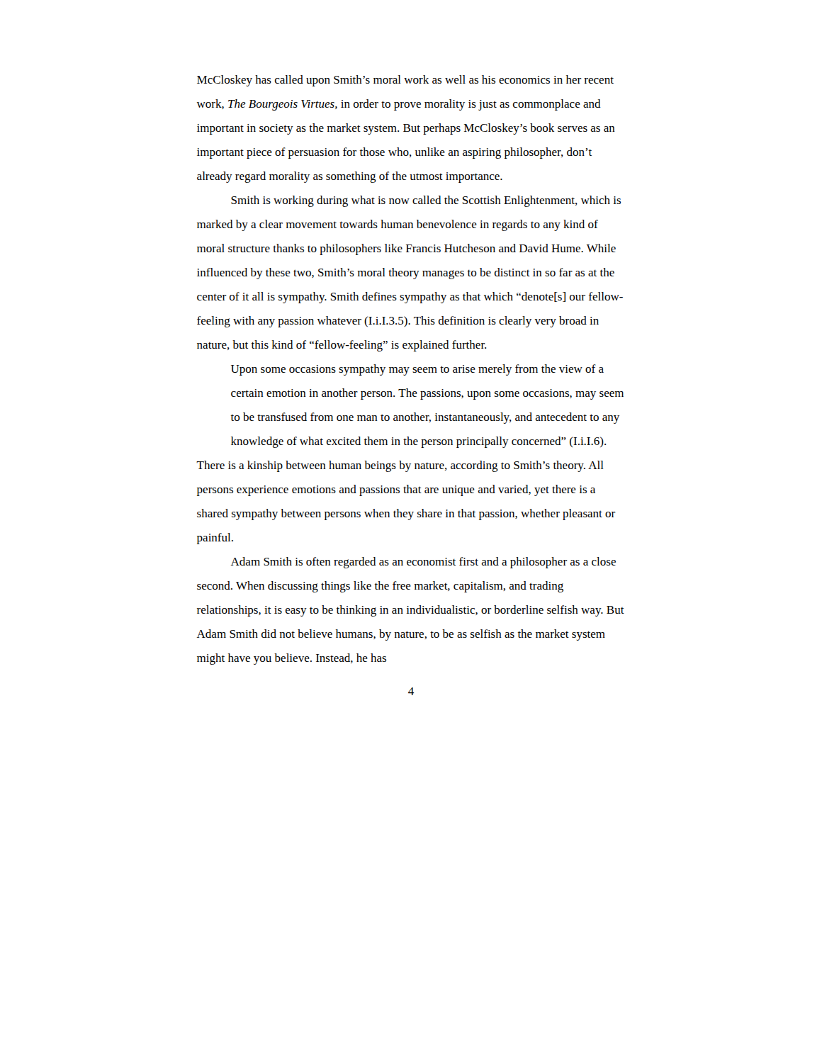McCloskey has called upon Smith’s moral work as well as his economics in her recent work, The Bourgeois Virtues, in order to prove morality is just as commonplace and important in society as the market system. But perhaps McCloskey’s book serves as an important piece of persuasion for those who, unlike an aspiring philosopher, don’t already regard morality as something of the utmost importance.
Smith is working during what is now called the Scottish Enlightenment, which is marked by a clear movement towards human benevolence in regards to any kind of moral structure thanks to philosophers like Francis Hutcheson and David Hume. While influenced by these two, Smith’s moral theory manages to be distinct in so far as at the center of it all is sympathy. Smith defines sympathy as that which “denote[s] our fellow-feeling with any passion whatever (I.i.I.3.5). This definition is clearly very broad in nature, but this kind of “fellow-feeling” is explained further.
Upon some occasions sympathy may seem to arise merely from the view of a certain emotion in another person. The passions, upon some occasions, may seem to be transfused from one man to another, instantaneously, and antecedent to any knowledge of what excited them in the person principally concerned” (I.i.I.6).
There is a kinship between human beings by nature, according to Smith’s theory. All persons experience emotions and passions that are unique and varied, yet there is a shared sympathy between persons when they share in that passion, whether pleasant or painful.
Adam Smith is often regarded as an economist first and a philosopher as a close second. When discussing things like the free market, capitalism, and trading relationships, it is easy to be thinking in an individualistic, or borderline selfish way. But Adam Smith did not believe humans, by nature, to be as selfish as the market system might have you believe. Instead, he has
4